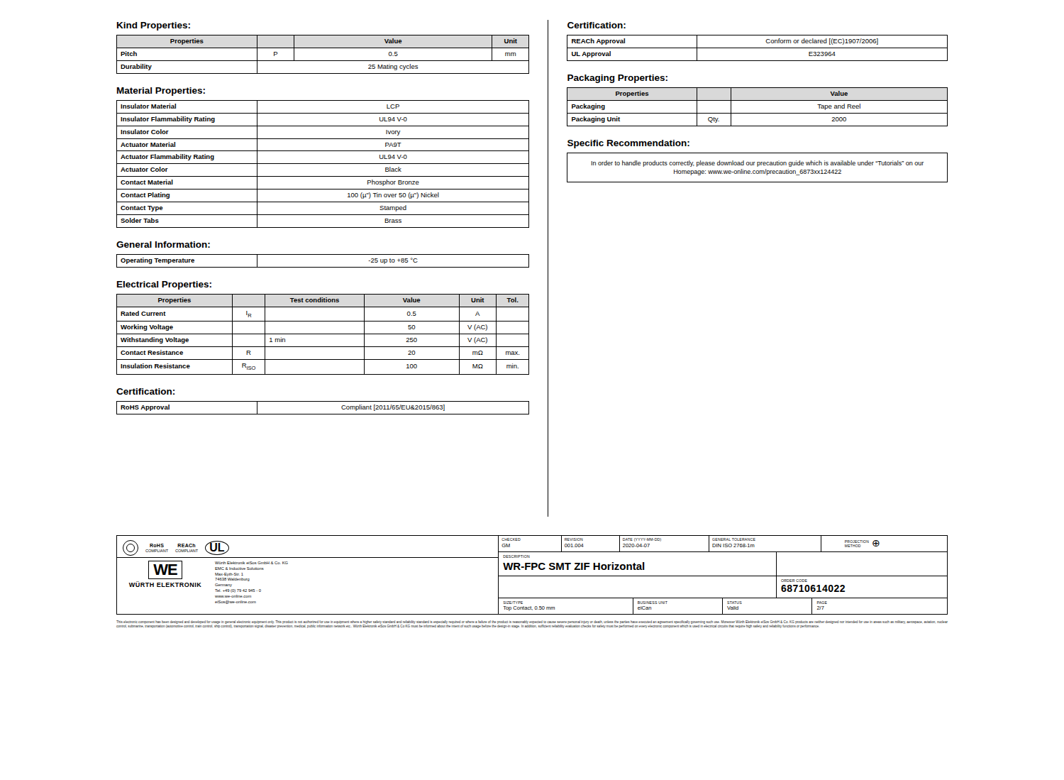Kind Properties:
| Properties | | Value | Unit |
| --- | --- | --- | --- |
| Pitch | P | 0.5 | mm |
| Durability | 25 Mating cycles |
Material Properties:
| Insulator Material | LCP |
| Insulator Flammability Rating | UL94 V-0 |
| Insulator Color | Ivory |
| Actuator Material | PA9T |
| Actuator Flammability Rating | UL94 V-0 |
| Actuator Color | Black |
| Contact Material | Phosphor Bronze |
| Contact Plating | 100 (µ") Tin over 50 (µ") Nickel |
| Contact Type | Stamped |
| Solder Tabs | Brass |
General Information:
| Operating Temperature | -25 up to +85 °C |
Electrical Properties:
| Properties | | Test conditions | Value | Unit | Tol. |
| --- | --- | --- | --- | --- | --- |
| Rated Current | I R | | 0.5 | A | |
| Working Voltage | | | 50 | V (AC) | |
| Withstanding Voltage | | 1 min | 250 | V (AC) | |
| Contact Resistance | R | | 20 | mΩ | max. |
| Insulation Resistance | R ISO | | 100 | MΩ | min. |
Certification:
| RoHS Approval | Compliant [2011/65/EU&2015/863] |
Certification:
| REACh Approval | Conform or declared [(EC)1907/2006] |
| UL Approval | E323964 |
Packaging Properties:
| Properties | | Value |
| --- | --- | --- |
| Packaging | | Tape and Reel |
| Packaging Unit | Qty. | 2000 |
Specific Recommendation:
In order to handle products correctly, please download our precaution guide which is available under “Tutorials” on our Homepage: www.we-online.com/precaution_6873xx124422
RoHSCOMPLIANT
REACh COMPLIANT
UL
WE
WÜRTH ELEKTRONIK
Würth Elektronik eiSos GmbH & Co. KG
EMC & Inductive Solutions
Max-Eyth-Str. 1
74638 Waldenburg
Germany
Tel. +49 (0) 79 42 945 - 0
www.we-online.com
eiSos@we-online.com
CHECKED GM
REVISION 001.004
DATE (YYYY-MM-DD) 2020-04-07
GENERAL TOLERANCE DIN ISO 2768-1m
PROJECTION
METHOD ⊕
DESCRIPTION WR-FPC SMT ZIF Horizontal
ORDER CODE 68710614022
SIZE/TYPE Top Contact, 0.50 mm
BUSINESS UNIT eiCan
STATUS Valid
PAGE 2/7
This electronic component has been designed and developed for usage in general electronic equipment only. This product is not authorized for use in equipment where a higher safety standard and reliability standard is especially required or where a failure of the product is reasonably expected to cause severe personal injury or death, unless the parties have executed an agreement specifically governing such use. Moreover Würth Elektronik eiSos GmbH & Co. KG products are neither designed nor intended for use in areas such as military, aerospace, aviation, nuclear control, submarine, transportation (automotive control, train control, ship control), transportation signal, disaster prevention, medical, public information network etc.. Würth Elektronik eiSos GmbH & Co KG must be informed about the intent of such usage before the design-in stage. In addition, sufficient reliability evaluation checks for safety must be performed on every electronic component which is used in electrical circuits that require high safety and reliability functions or performance.